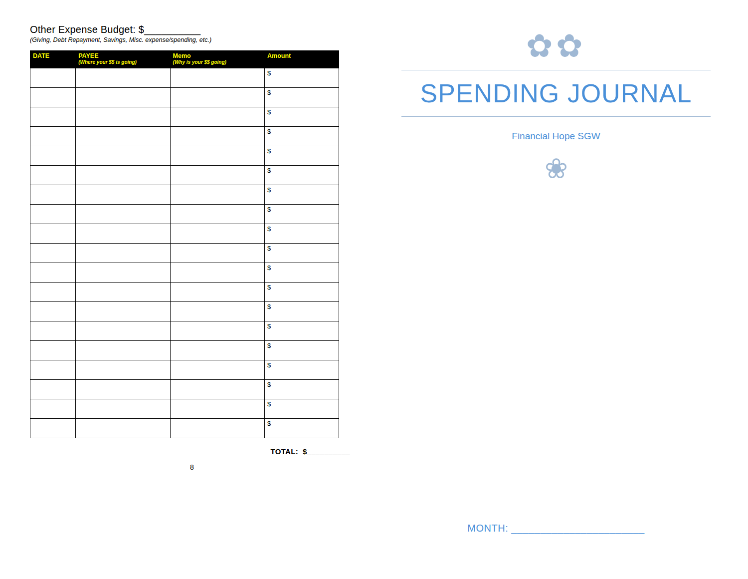Other Expense Budget: $__________
(Giving, Debt Repayment, Savings, Misc. expense/spending, etc.)
| DATE | PAYEE (Where your $$ is going) | Memo (Why is your $$ going) | Amount |
| --- | --- | --- | --- |
| | | | $ |
| | | | $ |
| | | | $ |
| | | | $ |
| | | | $ |
| | | | $ |
| | | | $ |
| | | | $ |
| | | | $ |
| | | | $ |
| | | | $ |
| | | | $ |
| | | | $ |
| | | | $ |
| | | | $ |
| | | | $ |
| | | | $ |
| | | | $ |
| | | | $ |
TOTAL: $__________
8
✿✿
SPENDING JOURNAL
Financial Hope SGW
❀
MONTH: _______________________